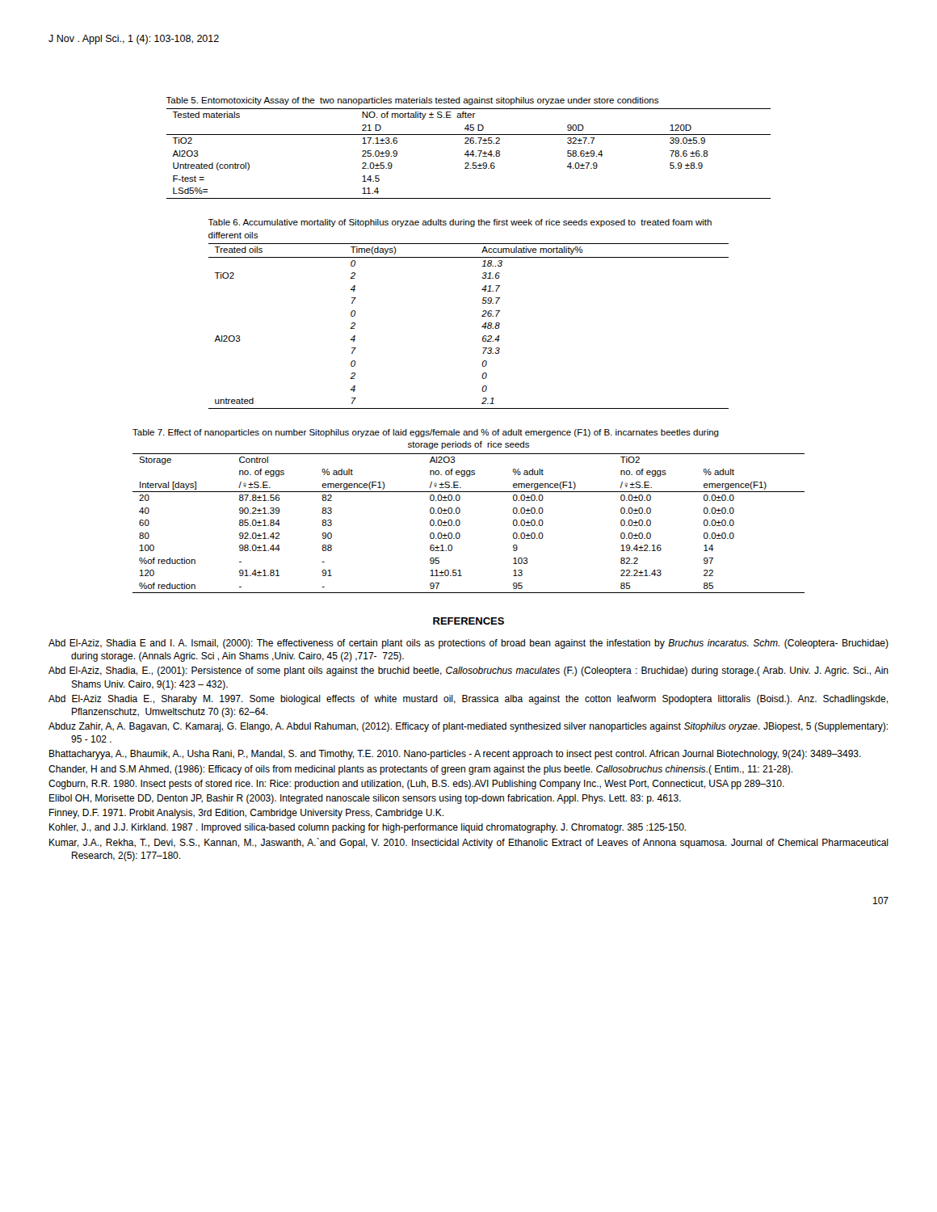J Nov . Appl Sci., 1 (4): 103-108, 2012
Table 5. Entomotoxicity Assay of the two nanoparticles materials tested against sitophilus oryzae under store conditions
| Tested materials | NO. of mortality ± S.E after |
| | 21 D | 45 D | 90D | 120D |
| TiO2 | 17.1±3.6 | 26.7±5.2 | 32±7.7 | 39.0±5.9 |
| Al2O3 | 25.0±9.9 | 44.7±4.8 | 58.6±9.4 | 78.6 ±6.8 |
| Untreated (control) | 2.0±5.9 | 2.5±9.6 | 4.0±7.9 | 5.9 ±8.9 |
| F-test = | 14.5 | | | |
| LSd5%= | 11.4 | | | |
Table 6. Accumulative mortality of Sitophilus oryzae adults during the first week of rice seeds exposed to treated foam with different oils
| Treated oils | Time(days) | Accumulative mortality% |
| | 0 | 18..3 |
| TiO2 | 2 | 31.6 |
| | 4 | 41.7 |
| | 7 | 59.7 |
| | 0 | 26.7 |
| | 2 | 48.8 |
| Al2O3 | 4 | 62.4 |
| | 7 | 73.3 |
| | 0 | 0 |
| | 2 | 0 |
| | 4 | 0 |
| untreated | 7 | 2.1 |
Table 7. Effect of nanoparticles on number Sitophilus oryzae of laid eggs/female and % of adult emergence (F1) of B. incarnates beetles during storage periods of rice seeds
| Storage | Control | Al2O3 | TiO2 |
| Interval [days] | no. of eggs /♀±S.E. | % adult emergence(F1) | no. of eggs /♀±S.E. | % adult emergence(F1) | no. of eggs /♀±S.E. | % adult emergence(F1) |
| 20 | 87.8±1.56 | 82 | 0.0±0.0 | 0.0±0.0 | 0.0±0.0 | 0.0±0.0 |
| 40 | 90.2±1.39 | 83 | 0.0±0.0 | 0.0±0.0 | 0.0±0.0 | 0.0±0.0 |
| 60 | 85.0±1.84 | 83 | 0.0±0.0 | 0.0±0.0 | 0.0±0.0 | 0.0±0.0 |
| 80 | 92.0±1.42 | 90 | 0.0±0.0 | 0.0±0.0 | 0.0±0.0 | 0.0±0.0 |
| 100 | 98.0±1.44 | 88 | 6±1.0 | 9 | 19.4±2.16 | 14 |
| %of reduction | - | - | 95 | 103 | 82.2 | 97 |
| 120 | 91.4±1.81 | 91 | 11±0.51 | 13 | 22.2±1.43 | 22 |
| %of reduction | - | - | 97 | 95 | 85 | 85 |
REFERENCES
Abd El-Aziz, Shadia E and I. A. Ismail, (2000): The effectiveness of certain plant oils as protections of broad bean against the infestation by Bruchus incaratus. Schm. (Coleoptera- Bruchidae) during storage. (Annals Agric. Sci , Ain Shams ,Univ. Cairo, 45 (2) ,717- 725).
Abd El-Aziz, Shadia, E., (2001): Persistence of some plant oils against the bruchid beetle, Callosobruchus maculates (F.) (Coleoptera : Bruchidae) during storage.( Arab. Univ. J. Agric. Sci., Ain Shams Univ. Cairo, 9(1): 423 – 432).
Abd El-Aziz Shadia E., Sharaby M. 1997. Some biological effects of white mustard oil, Brassica alba against the cotton leafworm Spodoptera littoralis (Boisd.). Anz. Schadlingskde, Pflanzenschutz, Umweltschutz 70 (3): 62–64.
Abduz Zahir, A, A. Bagavan, C. Kamaraj, G. Elango, A. Abdul Rahuman, (2012). Efficacy of plant-mediated synthesized silver nanoparticles against Sitophilus oryzae. JBiopest, 5 (Supplementary): 95 - 102 .
Bhattacharyya, A., Bhaumik, A., Usha Rani, P., Mandal, S. and Timothy, T.E. 2010. Nano-particles - A recent approach to insect pest control. African Journal Biotechnology, 9(24): 3489–3493.
Chander, H and S.M Ahmed, (1986): Efficacy of oils from medicinal plants as protectants of green gram against the plus beetle. Callosobruchus chinensis.( Entim., 11: 21-28).
Cogburn, R.R. 1980. Insect pests of stored rice. In: Rice: production and utilization, (Luh, B.S. eds).AVI Publishing Company Inc., West Port, Connecticut, USA pp 289–310.
Elibol OH, Morisette DD, Denton JP, Bashir R (2003). Integrated nanoscale silicon sensors using top-down fabrication. Appl. Phys. Lett. 83: p. 4613.
Finney, D.F. 1971. Probit Analysis, 3rd Edition, Cambridge University Press, Cambridge U.K.
Kohler, J., and J.J. Kirkland. 1987 . Improved silica-based column packing for high-performance liquid chromatography. J. Chromatogr. 385 :125-150.
Kumar, J.A., Rekha, T., Devi, S.S., Kannan, M., Jaswanth, A.`and Gopal, V. 2010. Insecticidal Activity of Ethanolic Extract of Leaves of Annona squamosa. Journal of Chemical Pharmaceutical Research, 2(5): 177–180.
107